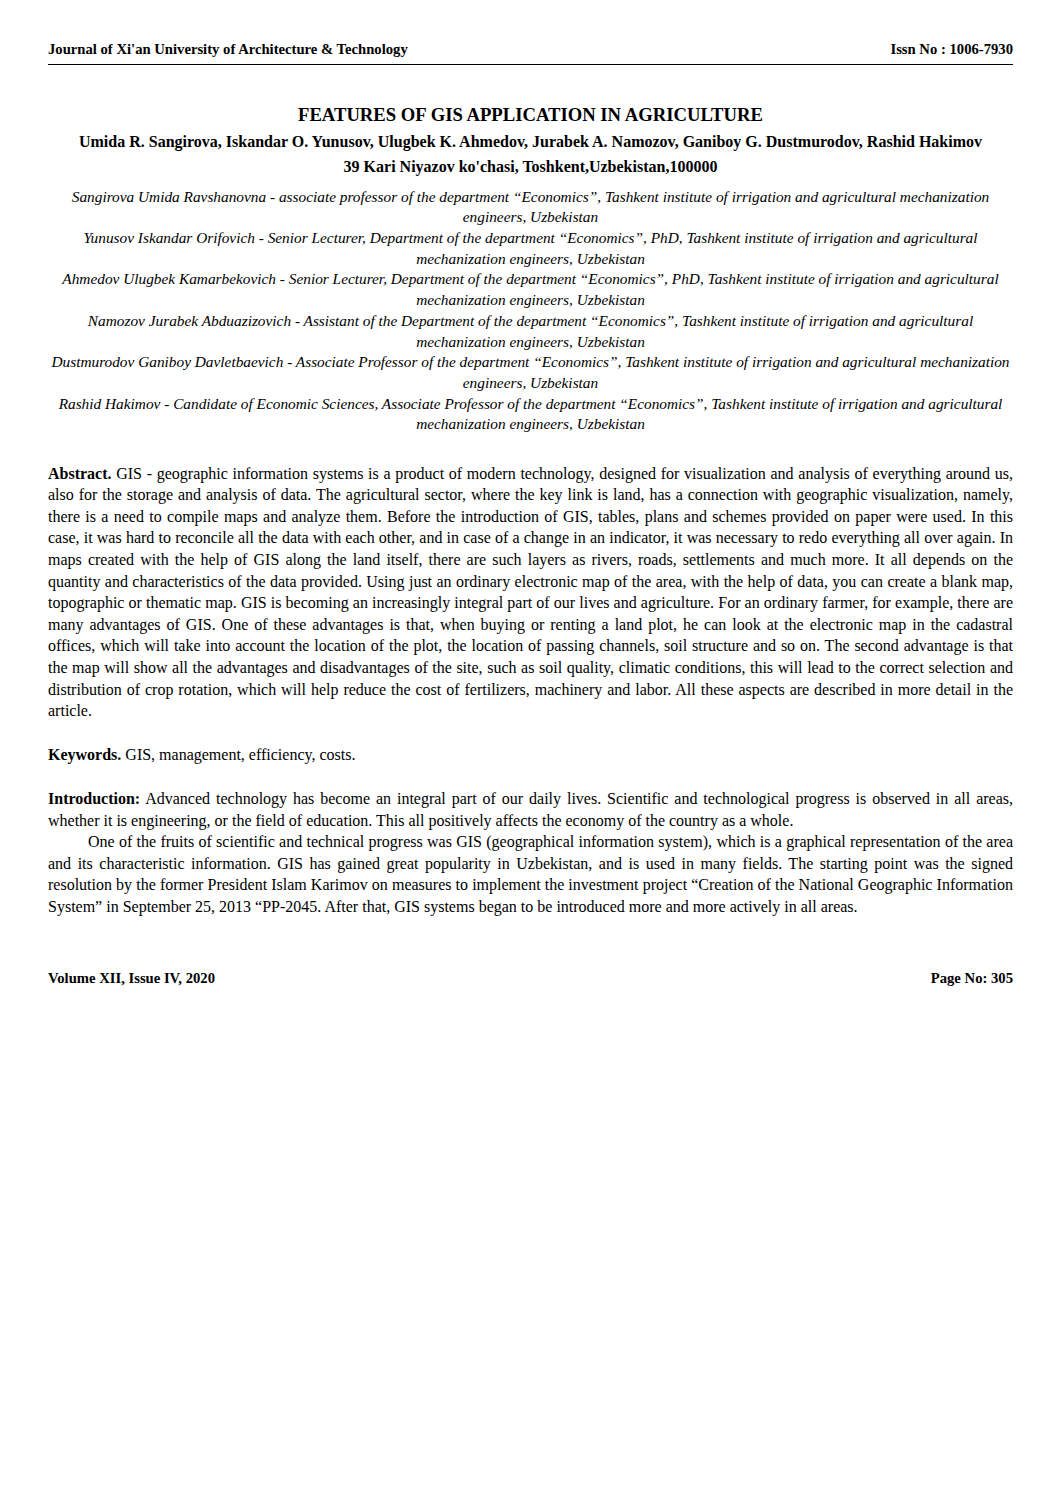Journal of Xi'an University of Architecture & Technology Issn No : 1006-7930
Features of GIS Application in Agriculture
Umida R. Sangirova, Iskandar O. Yunusov, Ulugbek K. Ahmedov, Jurabek A. Namozov, Ganiboy G. Dustmurodov, Rashid Hakimov
39 Kari Niyazov ko'chasi, Toshkent,Uzbekistan,100000
Sangirova Umida Ravshanovna - associate professor of the department “Economics”, Tashkent institute of irrigation and agricultural mechanization engineers, Uzbekistan
Yunusov Iskandar Orifovich - Senior Lecturer, Department of the department “Economics”, PhD, Tashkent institute of irrigation and agricultural mechanization engineers, Uzbekistan
Ahmedov Ulugbek Kamarbekovich - Senior Lecturer, Department of the department “Economics”, PhD, Tashkent institute of irrigation and agricultural mechanization engineers, Uzbekistan
Namozov Jurabek Abduazizovich - Assistant of the Department of the department “Economics”, Tashkent institute of irrigation and agricultural mechanization engineers, Uzbekistan
Dustmurodov Ganiboy Davletbaevich - Associate Professor of the department “Economics”, Tashkent institute of irrigation and agricultural mechanization engineers, Uzbekistan
Rashid Hakimov - Candidate of Economic Sciences, Associate Professor of the department “Economics”, Tashkent institute of irrigation and agricultural mechanization engineers, Uzbekistan
Abstract. GIS - geographic information systems is a product of modern technology, designed for visualization and analysis of everything around us, also for the storage and analysis of data. The agricultural sector, where the key link is land, has a connection with geographic visualization, namely, there is a need to compile maps and analyze them. Before the introduction of GIS, tables, plans and schemes provided on paper were used. In this case, it was hard to reconcile all the data with each other, and in case of a change in an indicator, it was necessary to redo everything all over again. In maps created with the help of GIS along the land itself, there are such layers as rivers, roads, settlements and much more. It all depends on the quantity and characteristics of the data provided. Using just an ordinary electronic map of the area, with the help of data, you can create a blank map, topographic or thematic map. GIS is becoming an increasingly integral part of our lives and agriculture. For an ordinary farmer, for example, there are many advantages of GIS. One of these advantages is that, when buying or renting a land plot, he can look at the electronic map in the cadastral offices, which will take into account the location of the plot, the location of passing channels, soil structure and so on. The second advantage is that the map will show all the advantages and disadvantages of the site, such as soil quality, climatic conditions, this will lead to the correct selection and distribution of crop rotation, which will help reduce the cost of fertilizers, machinery and labor. All these aspects are described in more detail in the article.
Keywords. GIS, management, efficiency, costs.
Introduction: Advanced technology has become an integral part of our daily lives. Scientific and technological progress is observed in all areas, whether it is engineering, or the field of education. This all positively affects the economy of the country as a whole.
One of the fruits of scientific and technical progress was GIS (geographical information system), which is a graphical representation of the area and its characteristic information. GIS has gained great popularity in Uzbekistan, and is used in many fields. The starting point was the signed resolution by the former President Islam Karimov on measures to implement the investment project “Creation of the National Geographic Information System” in September 25, 2013 “PP-2045. After that, GIS systems began to be introduced more and more actively in all areas.
Volume XII, Issue IV, 2020 Page No: 305